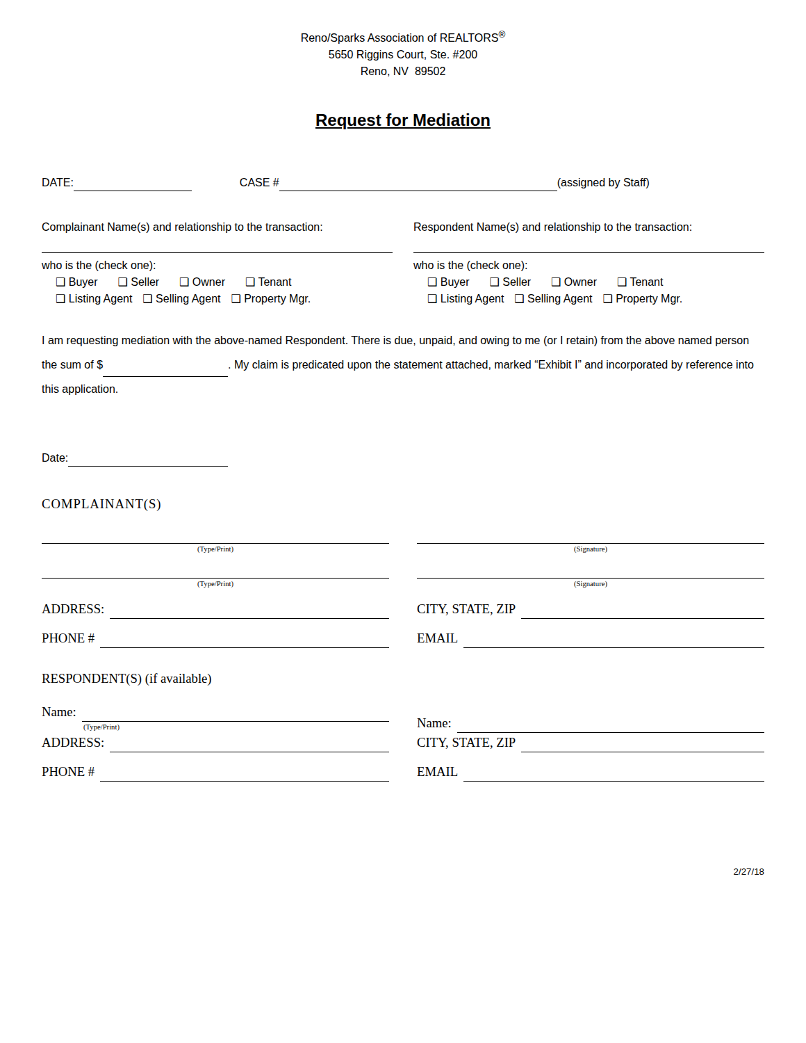Reno/Sparks Association of REALTORS®
5650 Riggins Court, Ste. #200
Reno, NV 89502
Request for Mediation
DATE: CASE # (assigned by Staff)
Complainant Name(s) and relationship to the transaction:
Respondent Name(s) and relationship to the transaction:
who is the (check one):
❑ Buyer ❑ Seller ❑ Owner ❑ Tenant
❑ Listing Agent ❑ Selling Agent ❑ Property Mgr.
who is the (check one):
❑ Buyer ❑ Seller ❑ Owner ❑ Tenant
❑ Listing Agent ❑ Selling Agent ❑ Property Mgr.
I am requesting mediation with the above-named Respondent. There is due, unpaid, and owing to me (or I retain) from the above named person the sum of $ . My claim is predicated upon the statement attached, marked “Exhibit I” and incorporated by reference into this application.
Date:
COMPLAINANT(S)
(Type/Print)
(Signature)
(Type/Print)
(Signature)
ADDRESS:
CITY, STATE, ZIP
PHONE #
EMAIL
RESPONDENT(S) (if available)
Name:
(Type/Print)
Name:
ADDRESS:
CITY, STATE, ZIP
PHONE #
EMAIL
2/27/18